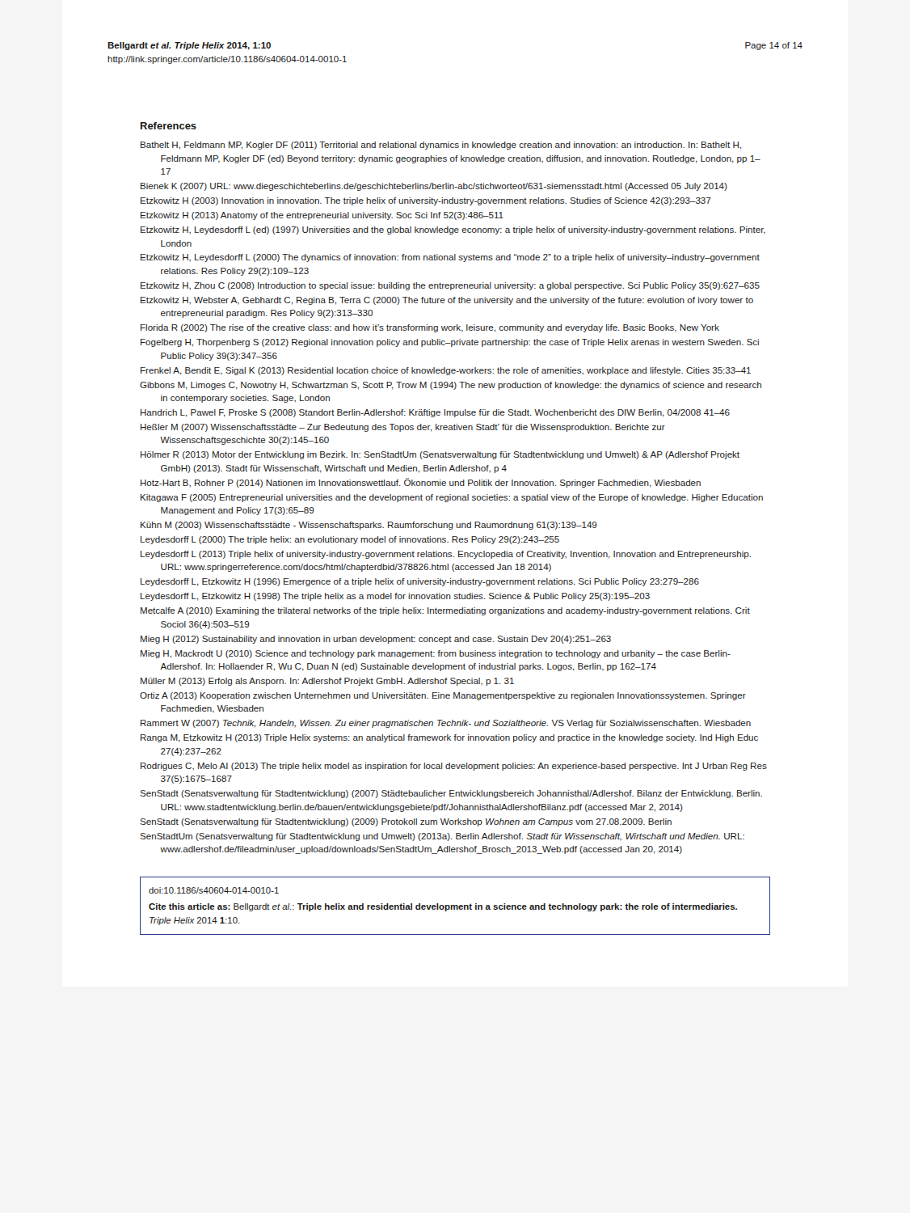Bellgardt et al. Triple Helix 2014, 1:10
http://link.springer.com/article/10.1186/s40604-014-0010-1
Page 14 of 14
References
Bathelt H, Feldmann MP, Kogler DF (2011) Territorial and relational dynamics in knowledge creation and innovation: an introduction. In: Bathelt H, Feldmann MP, Kogler DF (ed) Beyond territory: dynamic geographies of knowledge creation, diffusion, and innovation. Routledge, London, pp 1–17
Bienek K (2007) URL: www.diegeschichteberlins.de/geschichteberlins/berlin-abc/stichworteot/631-siemensstadt.html (Accessed 05 July 2014)
Etzkowitz H (2003) Innovation in innovation. The triple helix of university-industry-government relations. Studies of Science 42(3):293–337
Etzkowitz H (2013) Anatomy of the entrepreneurial university. Soc Sci Inf 52(3):486–511
Etzkowitz H, Leydesdorff L (ed) (1997) Universities and the global knowledge economy: a triple helix of university-industry-government relations. Pinter, London
Etzkowitz H, Leydesdorff L (2000) The dynamics of innovation: from national systems and “mode 2” to a triple helix of university–industry–government relations. Res Policy 29(2):109–123
Etzkowitz H, Zhou C (2008) Introduction to special issue: building the entrepreneurial university: a global perspective. Sci Public Policy 35(9):627–635
Etzkowitz H, Webster A, Gebhardt C, Regina B, Terra C (2000) The future of the university and the university of the future: evolution of ivory tower to entrepreneurial paradigm. Res Policy 9(2):313–330
Florida R (2002) The rise of the creative class: and how it’s transforming work, leisure, community and everyday life. Basic Books, New York
Fogelberg H, Thorpenberg S (2012) Regional innovation policy and public–private partnership: the case of Triple Helix arenas in western Sweden. Sci Public Policy 39(3):347–356
Frenkel A, Bendit E, Sigal K (2013) Residential location choice of knowledge-workers: the role of amenities, workplace and lifestyle. Cities 35:33–41
Gibbons M, Limoges C, Nowotny H, Schwartzman S, Scott P, Trow M (1994) The new production of knowledge: the dynamics of science and research in contemporary societies. Sage, London
Handrich L, Pawel F, Proske S (2008) Standort Berlin-Adlershof: Kräftige Impulse für die Stadt. Wochenbericht des DIW Berlin, 04/2008 41–46
Heßler M (2007) Wissenschaftsstädte – Zur Bedeutung des Topos der, kreativen Stadt’ für die Wissensproduktion. Berichte zur Wissenschaftsgeschichte 30(2):145–160
Hölmer R (2013) Motor der Entwicklung im Bezirk. In: SenStadtUm (Senatsverwaltung für Stadtentwicklung und Umwelt) & AP (Adlershof Projekt GmbH) (2013). Stadt für Wissenschaft, Wirtschaft und Medien, Berlin Adlershof, p 4
Hotz-Hart B, Rohner P (2014) Nationen im Innovationswettlauf. Ökonomie und Politik der Innovation. Springer Fachmedien, Wiesbaden
Kitagawa F (2005) Entrepreneurial universities and the development of regional societies: a spatial view of the Europe of knowledge. Higher Education Management and Policy 17(3):65–89
Kühn M (2003) Wissenschaftsstädte - Wissenschaftsparks. Raumforschung und Raumordnung 61(3):139–149
Leydesdorff L (2000) The triple helix: an evolutionary model of innovations. Res Policy 29(2):243–255
Leydesdorff L (2013) Triple helix of university-industry-government relations. Encyclopedia of Creativity, Invention, Innovation and Entrepreneurship. URL: www.springerreference.com/docs/html/chapterdbid/378826.html (accessed Jan 18 2014)
Leydesdorff L, Etzkowitz H (1996) Emergence of a triple helix of university-industry-government relations. Sci Public Policy 23:279–286
Leydesdorff L, Etzkowitz H (1998) The triple helix as a model for innovation studies. Science & Public Policy 25(3):195–203
Metcalfe A (2010) Examining the trilateral networks of the triple helix: Intermediating organizations and academy-industry-government relations. Crit Sociol 36(4):503–519
Mieg H (2012) Sustainability and innovation in urban development: concept and case. Sustain Dev 20(4):251–263
Mieg H, Mackrodt U (2010) Science and technology park management: from business integration to technology and urbanity – the case Berlin-Adlershof. In: Hollaender R, Wu C, Duan N (ed) Sustainable development of industrial parks. Logos, Berlin, pp 162–174
Müller M (2013) Erfolg als Ansporn. In: Adlershof Projekt GmbH. Adlershof Special, p 1. 31
Ortiz A (2013) Kooperation zwischen Unternehmen und Universitäten. Eine Managementperspektive zu regionalen Innovationssystemen. Springer Fachmedien, Wiesbaden
Rammert W (2007) Technik, Handeln, Wissen. Zu einer pragmatischen Technik- und Sozialtheorie. VS Verlag für Sozialwissenschaften. Wiesbaden
Ranga M, Etzkowitz H (2013) Triple Helix systems: an analytical framework for innovation policy and practice in the knowledge society. Ind High Educ 27(4):237–262
Rodrigues C, Melo AI (2013) The triple helix model as inspiration for local development policies: An experience-based perspective. Int J Urban Reg Res 37(5):1675–1687
SenStadt (Senatsverwaltung für Stadtentwicklung) (2007) Städtebaulicher Entwicklungsbereich Johannisthal/Adlershof. Bilanz der Entwicklung. Berlin. URL: www.stadtentwicklung.berlin.de/bauen/entwicklungsgebiete/pdf/JohannisthalAdlershofBilanz.pdf (accessed Mar 2, 2014)
SenStadt (Senatsverwaltung für Stadtentwicklung) (2009) Protokoll zum Workshop Wohnen am Campus vom 27.08.2009. Berlin
SenStadtUm (Senatsverwaltung für Stadtentwicklung und Umwelt) (2013a). Berlin Adlershof. Stadt für Wissenschaft, Wirtschaft und Medien. URL: www.adlershof.de/fileadmin/user_upload/downloads/SenStadtUm_Adlershof_Brosch_2013_Web.pdf (accessed Jan 20, 2014)
doi:10.1186/s40604-014-0010-1
Cite this article as: Bellgardt et al.: Triple helix and residential development in a science and technology park: the role of intermediaries. Triple Helix 2014 1:10.